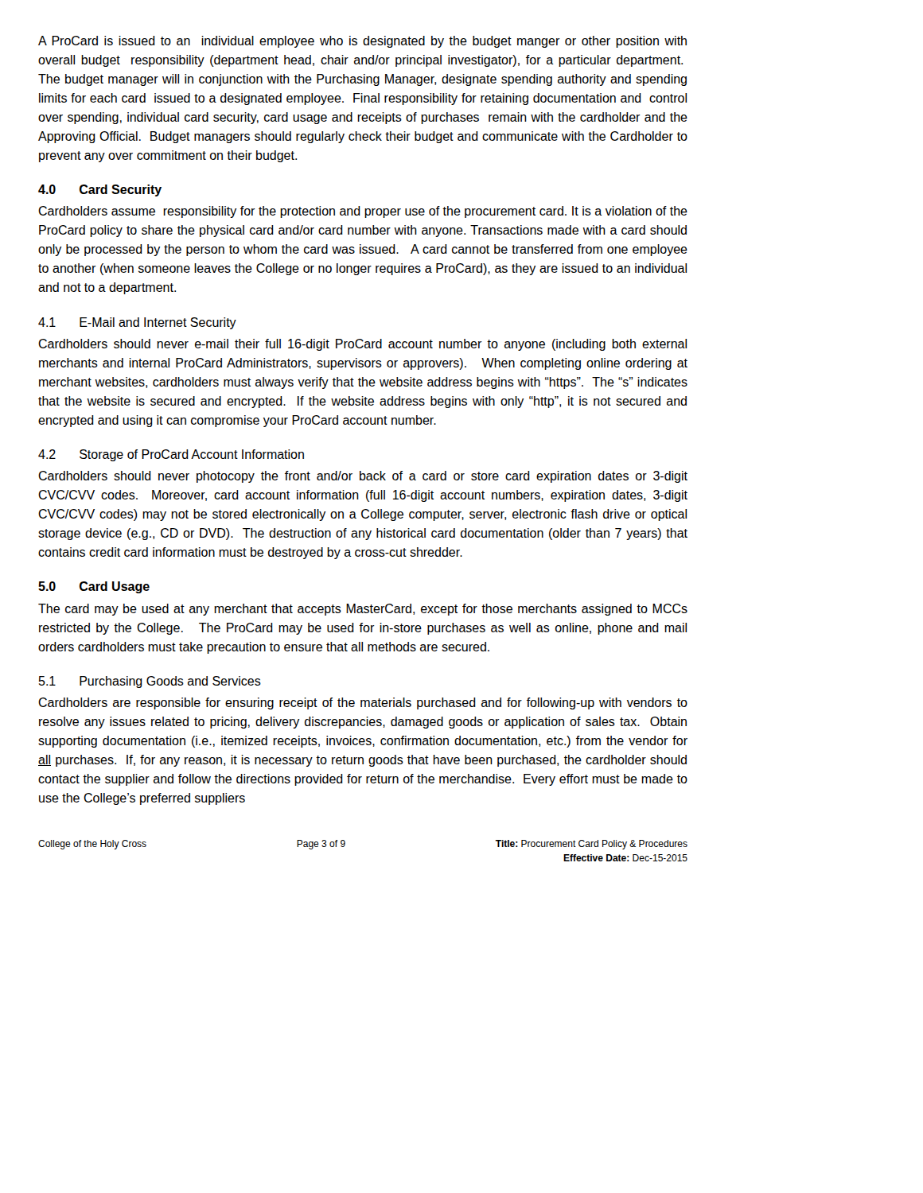A ProCard is issued to an individual employee who is designated by the budget manger or other position with overall budget responsibility (department head, chair and/or principal investigator), for a particular department. The budget manager will in conjunction with the Purchasing Manager, designate spending authority and spending limits for each card issued to a designated employee. Final responsibility for retaining documentation and control over spending, individual card security, card usage and receipts of purchases remain with the cardholder and the Approving Official. Budget managers should regularly check their budget and communicate with the Cardholder to prevent any over commitment on their budget.
4.0 Card Security
Cardholders assume responsibility for the protection and proper use of the procurement card. It is a violation of the ProCard policy to share the physical card and/or card number with anyone. Transactions made with a card should only be processed by the person to whom the card was issued. A card cannot be transferred from one employee to another (when someone leaves the College or no longer requires a ProCard), as they are issued to an individual and not to a department.
4.1 E-Mail and Internet Security
Cardholders should never e-mail their full 16-digit ProCard account number to anyone (including both external merchants and internal ProCard Administrators, supervisors or approvers). When completing online ordering at merchant websites, cardholders must always verify that the website address begins with “https”. The “s” indicates that the website is secured and encrypted. If the website address begins with only “http”, it is not secured and encrypted and using it can compromise your ProCard account number.
4.2 Storage of ProCard Account Information
Cardholders should never photocopy the front and/or back of a card or store card expiration dates or 3-digit CVC/CVV codes. Moreover, card account information (full 16-digit account numbers, expiration dates, 3-digit CVC/CVV codes) may not be stored electronically on a College computer, server, electronic flash drive or optical storage device (e.g., CD or DVD). The destruction of any historical card documentation (older than 7 years) that contains credit card information must be destroyed by a cross-cut shredder.
5.0 Card Usage
The card may be used at any merchant that accepts MasterCard, except for those merchants assigned to MCCs restricted by the College. The ProCard may be used for in-store purchases as well as online, phone and mail orders cardholders must take precaution to ensure that all methods are secured.
5.1 Purchasing Goods and Services
Cardholders are responsible for ensuring receipt of the materials purchased and for following-up with vendors to resolve any issues related to pricing, delivery discrepancies, damaged goods or application of sales tax. Obtain supporting documentation (i.e., itemized receipts, invoices, confirmation documentation, etc.) from the vendor for all purchases. If, for any reason, it is necessary to return goods that have been purchased, the cardholder should contact the supplier and follow the directions provided for return of the merchandise. Every effort must be made to use the College’s preferred suppliers
College of the Holy Cross
Page 3 of 9
Title: Procurement Card Policy & Procedures
Effective Date: Dec-15-2015